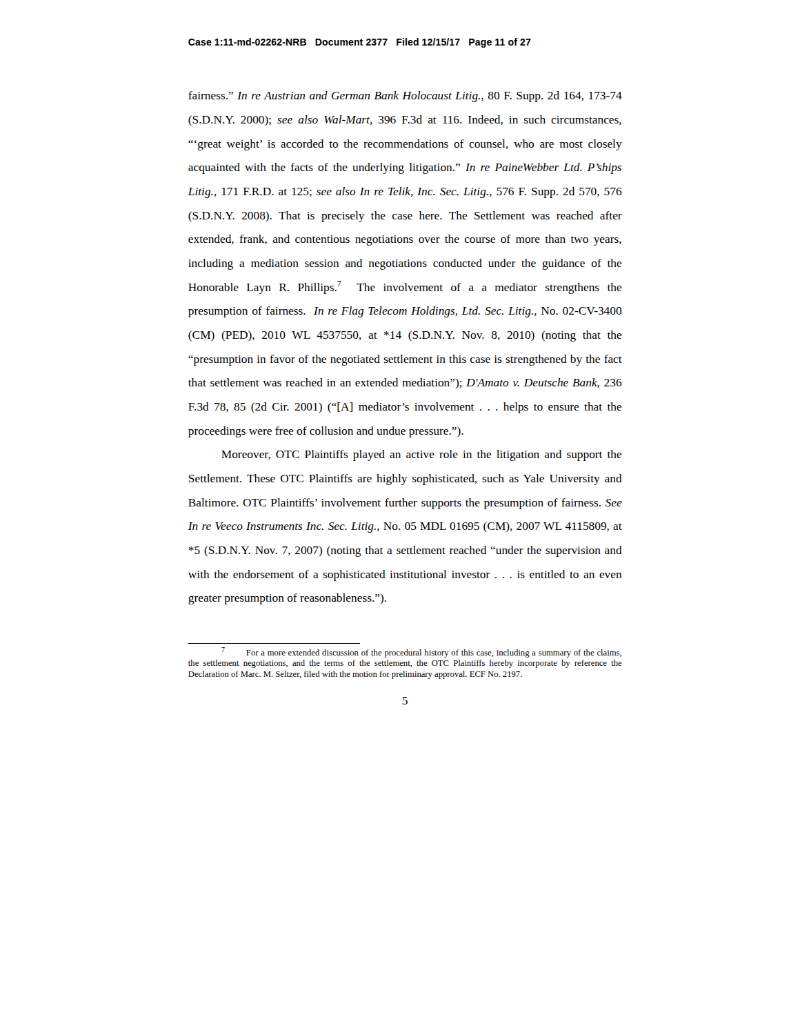Case 1:11-md-02262-NRB Document 2377 Filed 12/15/17 Page 11 of 27
fairness.” In re Austrian and German Bank Holocaust Litig., 80 F. Supp. 2d 164, 173-74 (S.D.N.Y. 2000); see also Wal-Mart, 396 F.3d at 116. Indeed, in such circumstances, “‘great weight’ is accorded to the recommendations of counsel, who are most closely acquainted with the facts of the underlying litigation.” In re PaineWebber Ltd. P’ships Litig., 171 F.R.D. at 125; see also In re Telik, Inc. Sec. Litig., 576 F. Supp. 2d 570, 576 (S.D.N.Y. 2008). That is precisely the case here. The Settlement was reached after extended, frank, and contentious negotiations over the course of more than two years, including a mediation session and negotiations conducted under the guidance of the Honorable Layn R. Phillips.7 The involvement of a a mediator strengthens the presumption of fairness. In re Flag Telecom Holdings, Ltd. Sec. Litig., No. 02-CV-3400 (CM) (PED), 2010 WL 4537550, at *14 (S.D.N.Y. Nov. 8, 2010) (noting that the “presumption in favor of the negotiated settlement in this case is strengthened by the fact that settlement was reached in an extended mediation”); D'Amato v. Deutsche Bank, 236 F.3d 78, 85 (2d Cir. 2001) (“[A] mediator’s involvement . . . helps to ensure that the proceedings were free of collusion and undue pressure.”).
Moreover, OTC Plaintiffs played an active role in the litigation and support the Settlement. These OTC Plaintiffs are highly sophisticated, such as Yale University and Baltimore. OTC Plaintiffs’ involvement further supports the presumption of fairness. See In re Veeco Instruments Inc. Sec. Litig., No. 05 MDL 01695 (CM), 2007 WL 4115809, at *5 (S.D.N.Y. Nov. 7, 2007) (noting that a settlement reached “under the supervision and with the endorsement of a sophisticated institutional investor . . . is entitled to an even greater presumption of reasonableness.”).
7 For a more extended discussion of the procedural history of this case, including a summary of the claims, the settlement negotiations, and the terms of the settlement, the OTC Plaintiffs hereby incorporate by reference the Declaration of Marc. M. Seltzer, filed with the motion for preliminary approval. ECF No. 2197.
5